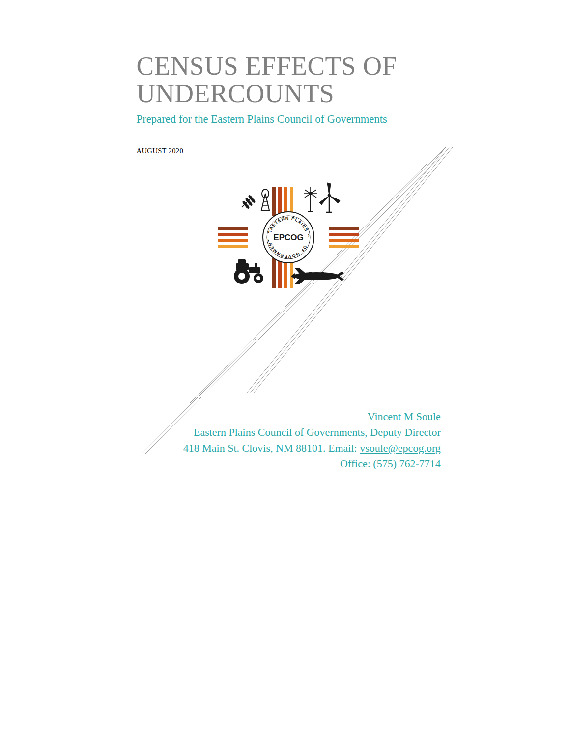CENSUS EFFECTS OF UNDERCOUNTS
Prepared for the Eastern Plains Council of Governments
AUGUST 2020
EASTERN PLAINS COUNCIL OF GOVERNMENT EPCOG
Vincent M Soule Eastern Plains Council of Governments, Deputy Director
418 Main St. Clovis, NM 88101. Email: vsoule@epcog.org
Office: (575) 762-7714